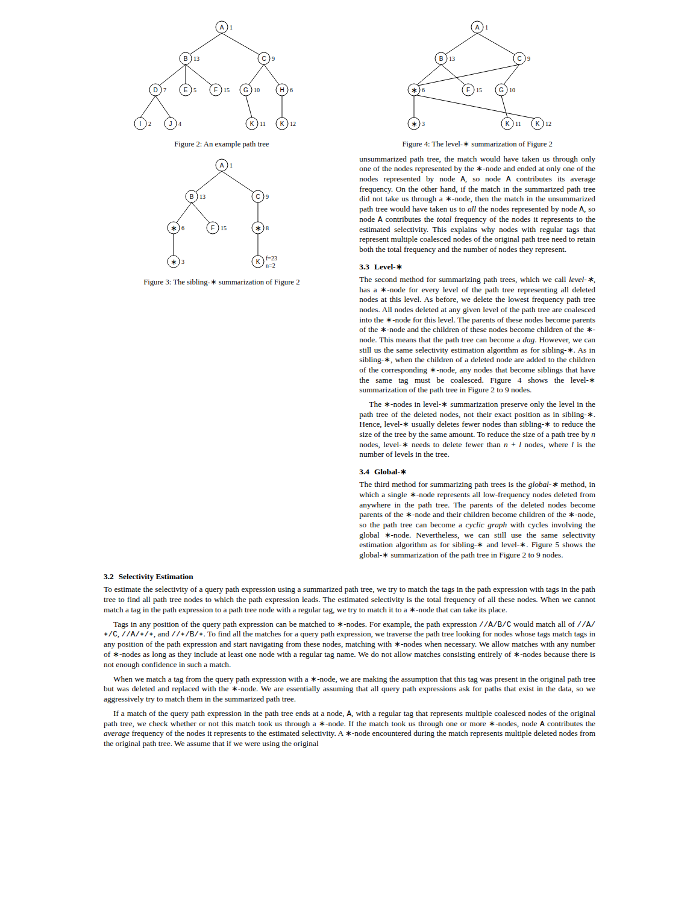A B C D E F G H I J K K 1 13 9 7 5 15 10 6 2 4 11 12
Figure 2: An example path tree
A B C F K ∗ ∗ ∗ 1 13 9 6 15 8 3 f=23 n=2
Figure 3: The sibling-∗ summarization of Figure 2
A B C F G K K ∗ ∗ 1 13 9 6 15 10 3 11 12
Figure 4: The level-∗ summarization of Figure 2
unsummarized path tree, the match would have taken us through only one of the nodes represented by the ∗-node and ended at only one of the nodes represented by node A, so node A contributes its average frequency. On the other hand, if the match in the summarized path tree did not take us through a ∗-node, then the match in the unsummarized path tree would have taken us to all the nodes represented by node A, so node A contributes the total frequency of the nodes it represents to the estimated selectivity. This explains why nodes with regular tags that represent multiple coalesced nodes of the original path tree need to retain both the total frequency and the number of nodes they represent.
3.3 Level-∗
The second method for summarizing path trees, which we call level-∗, has a ∗-node for every level of the path tree representing all deleted nodes at this level. As before, we delete the lowest frequency path tree nodes. All nodes deleted at any given level of the path tree are coalesced into the ∗-node for this level. The parents of these nodes become parents of the ∗-node and the children of these nodes become children of the ∗-node. This means that the path tree can become a dag. However, we can still us the same selectivity estimation algorithm as for sibling-∗. As in sibling-∗, when the children of a deleted node are added to the children of the corresponding ∗-node, any nodes that become siblings that have the same tag must be coalesced. Figure 4 shows the level-∗ summarization of the path tree in Figure 2 to 9 nodes.
The ∗-nodes in level-∗ summarization preserve only the level in the path tree of the deleted nodes, not their exact position as in sibling-∗. Hence, level-∗ usually deletes fewer nodes than sibling-∗ to reduce the size of the tree by the same amount. To reduce the size of a path tree by n nodes, level-∗ needs to delete fewer than n + l nodes, where l is the number of levels in the tree.
3.4 Global-∗
The third method for summarizing path trees is the global-∗ method, in which a single ∗-node represents all low-frequency nodes deleted from anywhere in the path tree. The parents of the deleted nodes become parents of the ∗-node and their children become children of the ∗-node, so the path tree can become a cyclic graph with cycles involving the global ∗-node. Nevertheless, we can still use the same selectivity estimation algorithm as for sibling-∗ and level-∗. Figure 5 shows the global-∗ summarization of the path tree in Figure 2 to 9 nodes.
3.2 Selectivity Estimation
To estimate the selectivity of a query path expression using a summarized path tree, we try to match the tags in the path expression with tags in the path tree to find all path tree nodes to which the path expression leads. The estimated selectivity is the total frequency of all these nodes. When we cannot match a tag in the path expression to a path tree node with a regular tag, we try to match it to a ∗-node that can take its place.
Tags in any position of the query path expression can be matched to ∗-nodes. For example, the path expression //A/B/C would match all of //A/∗/C, //A/∗/∗, and //∗/B/∗. To find all the matches for a query path expression, we traverse the path tree looking for nodes whose tags match tags in any position of the path expression and start navigating from these nodes, matching with ∗-nodes when necessary. We allow matches with any number of ∗-nodes as long as they include at least one node with a regular tag name. We do not allow matches consisting entirely of ∗-nodes because there is not enough confidence in such a match.
When we match a tag from the query path expression with a ∗-node, we are making the assumption that this tag was present in the original path tree but was deleted and replaced with the ∗-node. We are essentially assuming that all query path expressions ask for paths that exist in the data, so we aggressively try to match them in the summarized path tree.
If a match of the query path expression in the path tree ends at a node, A, with a regular tag that represents multiple coalesced nodes of the original path tree, we check whether or not this match took us through a ∗-node. If the match took us through one or more ∗-nodes, node A contributes the average frequency of the nodes it represents to the estimated selectivity. A ∗-node encountered during the match represents multiple deleted nodes from the original path tree. We assume that if we were using the original